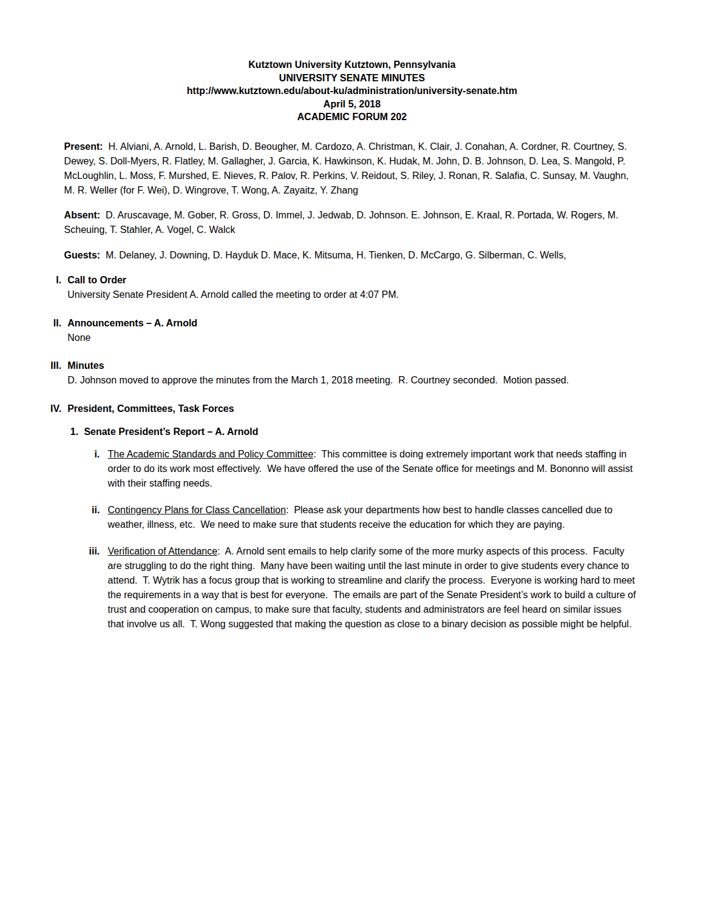Kutztown University Kutztown, Pennsylvania
UNIVERSITY SENATE MINUTES
http://www.kutztown.edu/about-ku/administration/university-senate.htm
April 5, 2018
ACADEMIC FORUM 202
Present: H. Alviani, A. Arnold, L. Barish, D. Beougher, M. Cardozo, A. Christman, K. Clair, J. Conahan, A. Cordner, R. Courtney, S. Dewey, S. Doll-Myers, R. Flatley, M. Gallagher, J. Garcia, K. Hawkinson, K. Hudak, M. John, D. B. Johnson, D. Lea, S. Mangold, P. McLoughlin, L. Moss, F. Murshed, E. Nieves, R. Palov, R. Perkins, V. Reidout, S. Riley, J. Ronan, R. Salafia, C. Sunsay, M. Vaughn, M. R. Weller (for F. Wei), D. Wingrove, T. Wong, A. Zayaitz, Y. Zhang
Absent: D. Aruscavage, M. Gober, R. Gross, D. Immel, J. Jedwab, D. Johnson. E. Johnson, E. Kraal, R. Portada, W. Rogers, M. Scheuing, T. Stahler, A. Vogel, C. Walck
Guests: M. Delaney, J. Downing, D. Hayduk D. Mace, K. Mitsuma, H. Tienken, D. McCargo, G. Silberman, C. Wells,
Call to Order
University Senate President A. Arnold called the meeting to order at 4:07 PM.
Announcements – A. Arnold
None
Minutes
D. Johnson moved to approve the minutes from the March 1, 2018 meeting. R. Courtney seconded. Motion passed.
President, Committees, Task Forces
Senate President’s Report – A. Arnold
The Academic Standards and Policy Committee: This committee is doing extremely important work that needs staffing in order to do its work most effectively. We have offered the use of the Senate office for meetings and M. Bononno will assist with their staffing needs.
Contingency Plans for Class Cancellation: Please ask your departments how best to handle classes cancelled due to weather, illness, etc. We need to make sure that students receive the education for which they are paying.
Verification of Attendance: A. Arnold sent emails to help clarify some of the more murky aspects of this process. Faculty are struggling to do the right thing. Many have been waiting until the last minute in order to give students every chance to attend. T. Wytrik has a focus group that is working to streamline and clarify the process. Everyone is working hard to meet the requirements in a way that is best for everyone. The emails are part of the Senate President’s work to build a culture of trust and cooperation on campus, to make sure that faculty, students and administrators are feel heard on similar issues that involve us all. T. Wong suggested that making the question as close to a binary decision as possible might be helpful.